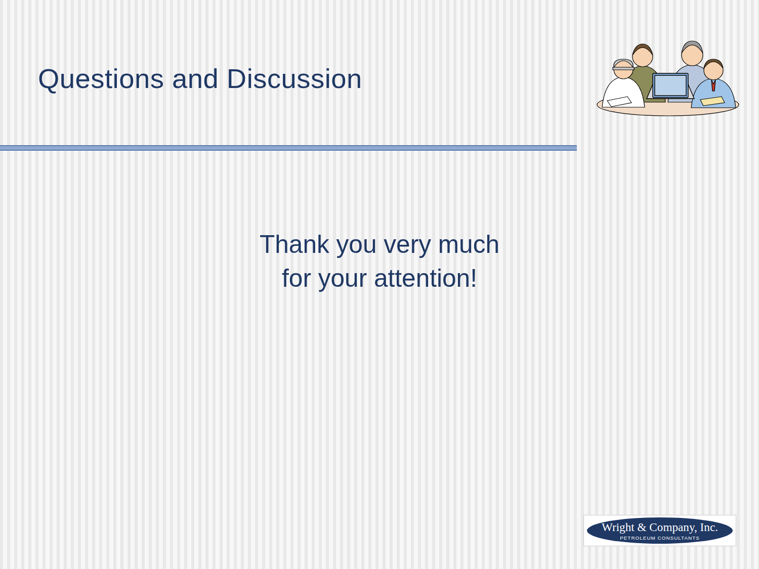Questions and Discussion
Thank you very much
for your attention!
Wright & Company, Inc.
PETROLEUM CONSULTANTS